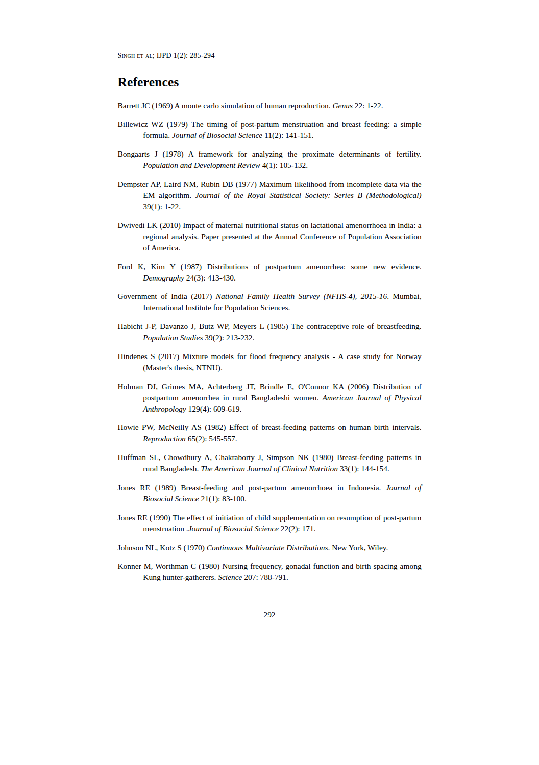Singh et al; IJPD 1(2): 285-294
References
Barrett JC (1969) A monte carlo simulation of human reproduction. Genus 22: 1-22.
Billewicz WZ (1979) The timing of post-partum menstruation and breast feeding: a simple formula. Journal of Biosocial Science 11(2): 141-151.
Bongaarts J (1978) A framework for analyzing the proximate determinants of fertility. Population and Development Review 4(1): 105-132.
Dempster AP, Laird NM, Rubin DB (1977) Maximum likelihood from incomplete data via the EM algorithm. Journal of the Royal Statistical Society: Series B (Methodological) 39(1): 1-22.
Dwivedi LK (2010) Impact of maternal nutritional status on lactational amenorrhoea in India: a regional analysis. Paper presented at the Annual Conference of Population Association of America.
Ford K, Kim Y (1987) Distributions of postpartum amenorrhea: some new evidence. Demography 24(3): 413-430.
Government of India (2017) National Family Health Survey (NFHS-4), 2015-16. Mumbai, International Institute for Population Sciences.
Habicht J-P, Davanzo J, Butz WP, Meyers L (1985) The contraceptive role of breastfeeding. Population Studies 39(2): 213-232.
Hindenes S (2017) Mixture models for flood frequency analysis - A case study for Norway (Master's thesis, NTNU).
Holman DJ, Grimes MA, Achterberg JT, Brindle E, O'Connor KA (2006) Distribution of postpartum amenorrhea in rural Bangladeshi women. American Journal of Physical Anthropology 129(4): 609-619.
Howie PW, McNeilly AS (1982) Effect of breast-feeding patterns on human birth intervals. Reproduction 65(2): 545-557.
Huffman SL, Chowdhury A, Chakraborty J, Simpson NK (1980) Breast-feeding patterns in rural Bangladesh. The American Journal of Clinical Nutrition 33(1): 144-154.
Jones RE (1989) Breast-feeding and post-partum amenorrhoea in Indonesia. Journal of Biosocial Science 21(1): 83-100.
Jones RE (1990) The effect of initiation of child supplementation on resumption of post-partum menstruation .Journal of Biosocial Science 22(2): 171.
Johnson NL, Kotz S (1970) Continuous Multivariate Distributions. New York, Wiley.
Konner M, Worthman C (1980) Nursing frequency, gonadal function and birth spacing among Kung hunter-gatherers. Science 207: 788-791.
292